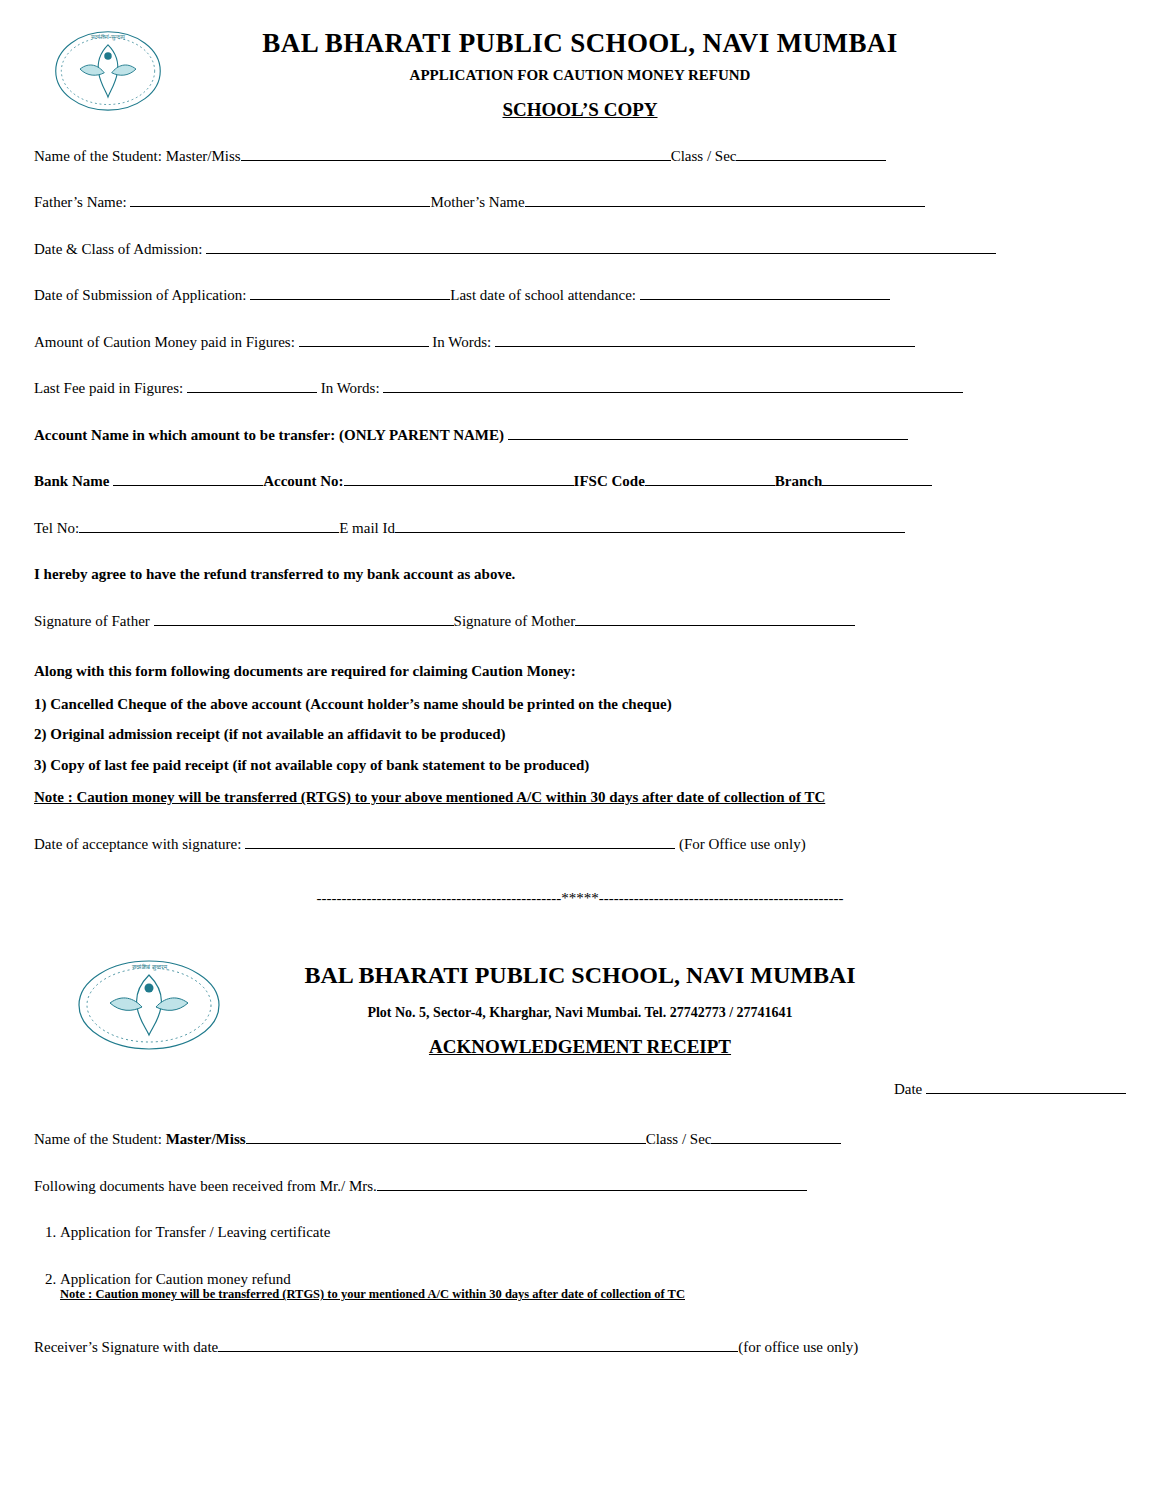सत्यं शिवं सुन्दरम्
BAL BHARATI PUBLIC SCHOOL, NAVI MUMBAI
APPLICATION FOR CAUTION MONEY REFUND
SCHOOL’S COPY
Name of the Student: Master/Miss Class / Sec
Father’s Name: Mother’s Name
Date & Class of Admission:
Date of Submission of Application: Last date of school attendance:
Amount of Caution Money paid in Figures: In Words:
Last Fee paid in Figures: In Words:
Account Name in which amount to be transfer: (ONLY PARENT NAME)
Bank Name Account No: IFSC Code Branch
Tel No: E mail Id
I hereby agree to have the refund transferred to my bank account as above.
Signature of Father Signature of Mother
Along with this form following documents are required for claiming Caution Money:
1) Cancelled Cheque of the above account (Account holder’s name should be printed on the cheque)
2) Original admission receipt (if not available an affidavit to be produced)
3) Copy of last fee paid receipt (if not available copy of bank statement to be produced)
Note : Caution money will be transferred (RTGS) to your above mentioned A/C within 30 days after date of collection of TC
Date of acceptance with signature: (For Office use only)
-------------------------------------------------*****-------------------------------------------------
सत्यं शिवं सुन्दरम्
BAL BHARATI PUBLIC SCHOOL, NAVI MUMBAI
Plot No. 5, Sector-4, Kharghar, Navi Mumbai. Tel. 27742773 / 27741641
ACKNOWLEDGEMENT RECEIPT
Date
Name of the Student: Master/Miss Class / Sec
Following documents have been received from Mr./ Mrs.
Application for Transfer / Leaving certificate
Application for Caution money refund
Note : Caution money will be transferred (RTGS) to your mentioned A/C within 30 days after date of collection of TC
Receiver’s Signature with date (for office use only)